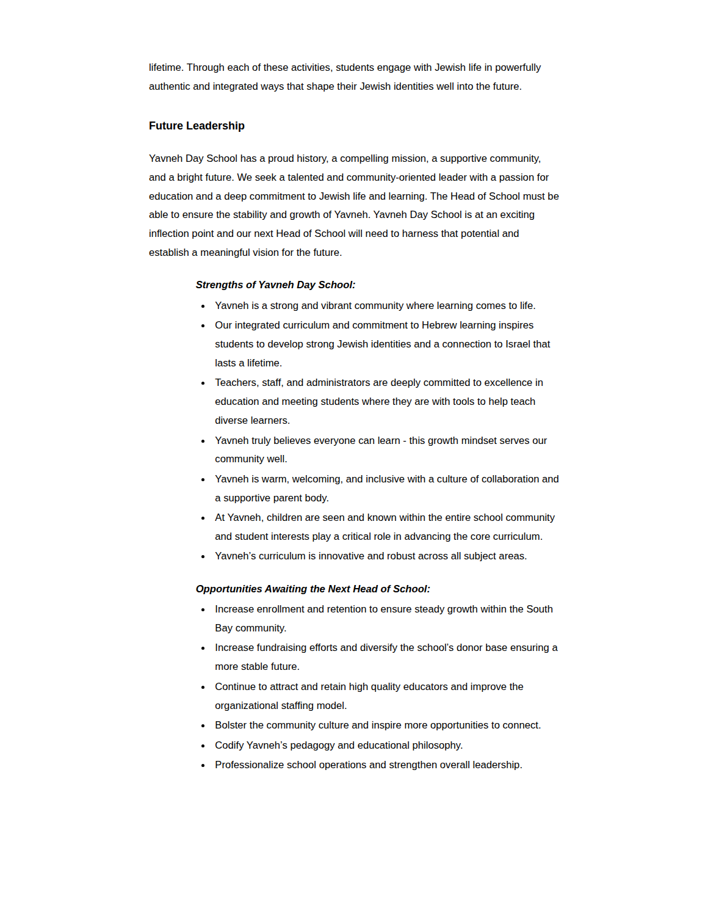lifetime. Through each of these activities, students engage with Jewish life in powerfully authentic and integrated ways that shape their Jewish identities well into the future.
Future Leadership
Yavneh Day School has a proud history, a compelling mission, a supportive community, and a bright future. We seek a talented and community-oriented leader with a passion for education and a deep commitment to Jewish life and learning. The Head of School must be able to ensure the stability and growth of Yavneh. Yavneh Day School is at an exciting inflection point and our next Head of School will need to harness that potential and establish a meaningful vision for the future.
Strengths of Yavneh Day School:
Yavneh is a strong and vibrant community where learning comes to life.
Our integrated curriculum and commitment to Hebrew learning inspires students to develop strong Jewish identities and a connection to Israel that lasts a lifetime.
Teachers, staff, and administrators are deeply committed to excellence in education and meeting students where they are with tools to help teach diverse learners.
Yavneh truly believes everyone can learn - this growth mindset serves our community well.
Yavneh is warm, welcoming, and inclusive with a culture of collaboration and a supportive parent body.
At Yavneh, children are seen and known within the entire school community and student interests play a critical role in advancing the core curriculum.
Yavneh’s curriculum is innovative and robust across all subject areas.
Opportunities Awaiting the Next Head of School:
Increase enrollment and retention to ensure steady growth within the South Bay community.
Increase fundraising efforts and diversify the school’s donor base ensuring a more stable future.
Continue to attract and retain high quality educators and improve the organizational staffing model.
Bolster the community culture and inspire more opportunities to connect.
Codify Yavneh’s pedagogy and educational philosophy.
Professionalize school operations and strengthen overall leadership.